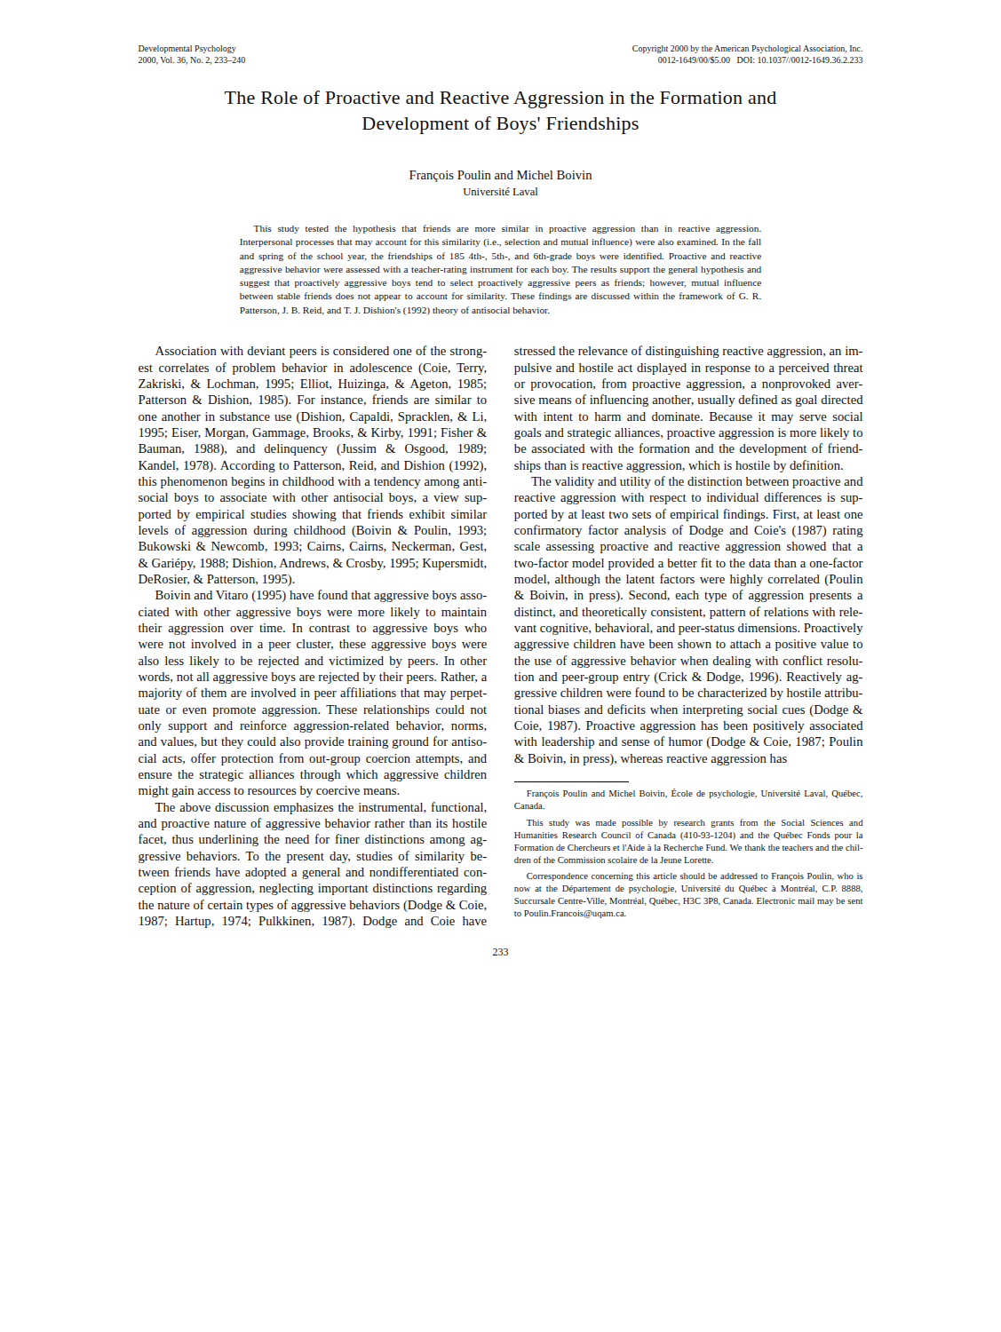Developmental Psychology
2000, Vol. 36, No. 2, 233–240
Copyright 2000 by the American Psychological Association, Inc.
0012-1649/00/$5.00 DOI: 10.1037//0012-1649.36.2.233
The Role of Proactive and Reactive Aggression in the Formation and
Development of Boys' Friendships
François Poulin and Michel Boivin
Université Laval
This study tested the hypothesis that friends are more similar in proactive aggression than in reactive aggression. Interpersonal processes that may account for this similarity (i.e., selection and mutual influence) were also examined. In the fall and spring of the school year, the friendships of 185 4th-, 5th-, and 6th-grade boys were identified. Proactive and reactive aggressive behavior were assessed with a teacher-rating instrument for each boy. The results support the general hypothesis and suggest that proactively aggressive boys tend to select proactively aggressive peers as friends; however, mutual influence between stable friends does not appear to account for similarity. These findings are discussed within the framework of G. R. Patterson, J. B. Reid, and T. J. Dishion's (1992) theory of antisocial behavior.
Association with deviant peers is considered one of the strongest correlates of problem behavior in adolescence (Coie, Terry, Zakriski, & Lochman, 1995; Elliot, Huizinga, & Ageton, 1985; Patterson & Dishion, 1985). For instance, friends are similar to one another in substance use (Dishion, Capaldi, Spracklen, & Li, 1995; Eiser, Morgan, Gammage, Brooks, & Kirby, 1991; Fisher & Bauman, 1988), and delinquency (Jussim & Osgood, 1989; Kandel, 1978). According to Patterson, Reid, and Dishion (1992), this phenomenon begins in childhood with a tendency among antisocial boys to associate with other antisocial boys, a view supported by empirical studies showing that friends exhibit similar levels of aggression during childhood (Boivin & Poulin, 1993; Bukowski & Newcomb, 1993; Cairns, Cairns, Neckerman, Gest, & Gariépy, 1988; Dishion, Andrews, & Crosby, 1995; Kupersmidt, DeRosier, & Patterson, 1995).
Boivin and Vitaro (1995) have found that aggressive boys associated with other aggressive boys were more likely to maintain their aggression over time. In contrast to aggressive boys who were not involved in a peer cluster, these aggressive boys were also less likely to be rejected and victimized by peers. In other words, not all aggressive boys are rejected by their peers. Rather, a majority of them are involved in peer affiliations that may perpetuate or even promote aggression. These relationships could not only support and reinforce aggression-related behavior, norms, and values, but they could also provide training ground for antisocial acts, offer protection from out-group coercion attempts, and ensure the strategic alliances through which aggressive children might gain access to resources by coercive means.
The above discussion emphasizes the instrumental, functional, and proactive nature of aggressive behavior rather than its hostile facet, thus underlining the need for finer distinctions among aggressive behaviors. To the present day, studies of similarity between friends have adopted a general and nondifferentiated conception of aggression, neglecting important distinctions regarding the nature of certain types of aggressive behaviors (Dodge & Coie, 1987; Hartup, 1974; Pulkkinen, 1987). Dodge and Coie have stressed the relevance of distinguishing reactive aggression, an impulsive and hostile act displayed in response to a perceived threat or provocation, from proactive aggression, a nonprovoked aversive means of influencing another, usually defined as goal directed with intent to harm and dominate. Because it may serve social goals and strategic alliances, proactive aggression is more likely to be associated with the formation and the development of friendships than is reactive aggression, which is hostile by definition.
The validity and utility of the distinction between proactive and reactive aggression with respect to individual differences is supported by at least two sets of empirical findings. First, at least one confirmatory factor analysis of Dodge and Coie's (1987) rating scale assessing proactive and reactive aggression showed that a two-factor model provided a better fit to the data than a one-factor model, although the latent factors were highly correlated (Poulin & Boivin, in press). Second, each type of aggression presents a distinct, and theoretically consistent, pattern of relations with relevant cognitive, behavioral, and peer-status dimensions. Proactively aggressive children have been shown to attach a positive value to the use of aggressive behavior when dealing with conflict resolution and peer-group entry (Crick & Dodge, 1996). Reactively aggressive children were found to be characterized by hostile attributional biases and deficits when interpreting social cues (Dodge & Coie, 1987). Proactive aggression has been positively associated with leadership and sense of humor (Dodge & Coie, 1987; Poulin & Boivin, in press), whereas reactive aggression has
François Poulin and Michel Boivin, École de psychologie, Université Laval, Québec, Canada.
This study was made possible by research grants from the Social Sciences and Humanities Research Council of Canada (410-93-1204) and the Québec Fonds pour la Formation de Chercheurs et l'Aide à la Recherche Fund. We thank the teachers and the children of the Commission scolaire de la Jeune Lorette.
Correspondence concerning this article should be addressed to François Poulin, who is now at the Département de psychologie, Université du Québec à Montréal, C.P. 8888, Succursale Centre-Ville, Montréal, Québec, H3C 3P8, Canada. Electronic mail may be sent to Poulin.Francois@uqam.ca.
233